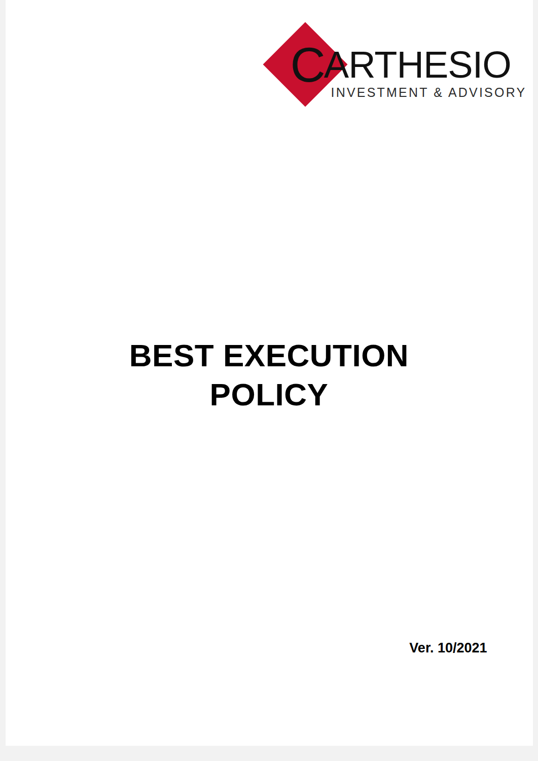CARTHESIO
INVESTMENT & ADVISORY
BEST EXECUTION
POLICY
Ver. 10/2021